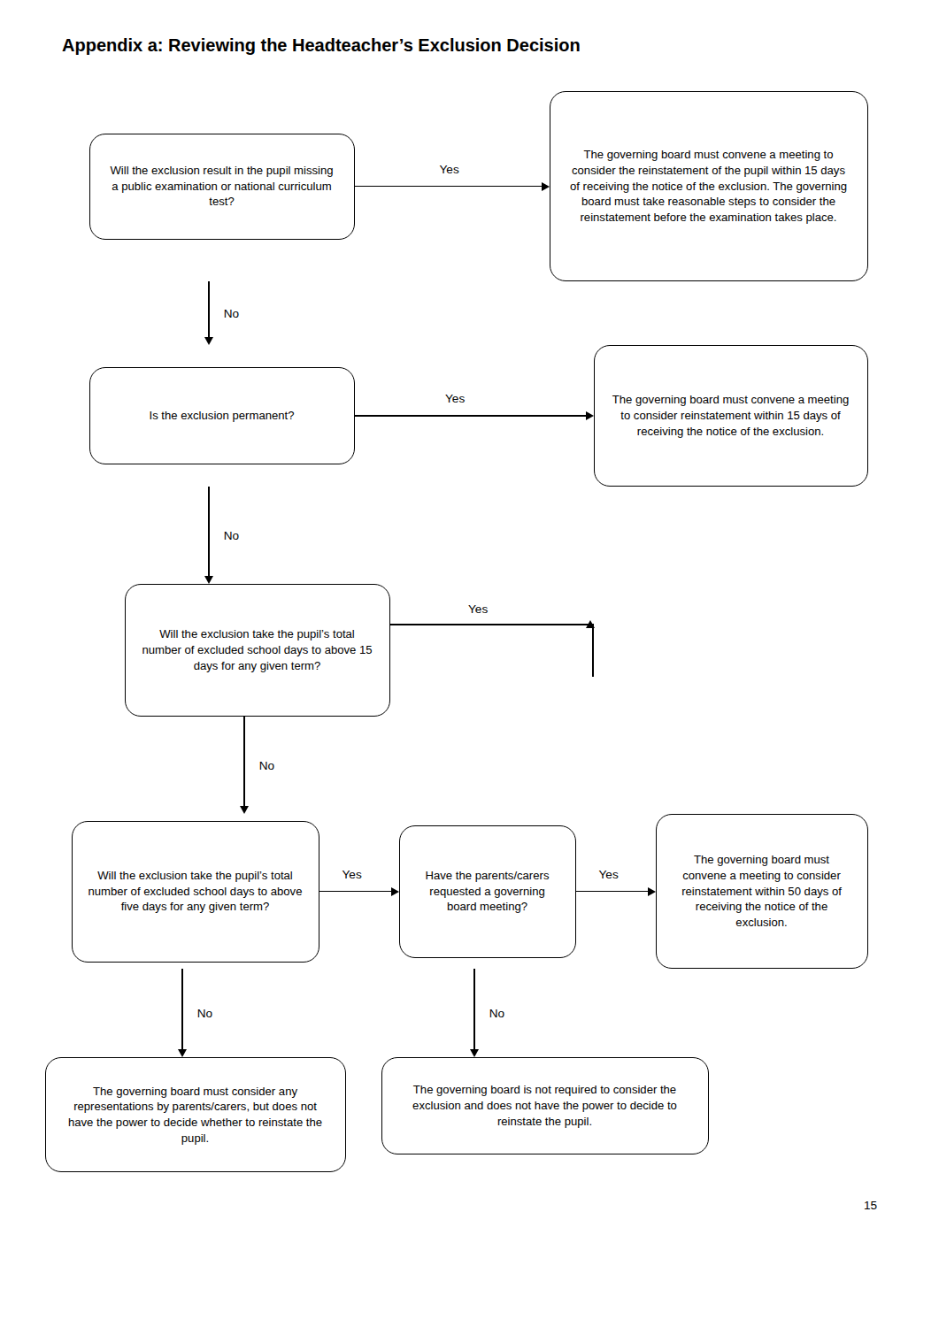Appendix a: Reviewing the Headteacher’s Exclusion Decision
Will the exclusion result in the pupil missing a public examination or national curriculum test?
Yes
The governing board must convene a meeting to consider the reinstatement of the pupil within 15 days of receiving the notice of the exclusion. The governing board must take reasonable steps to consider the reinstatement before the examination takes place.
No
Is the exclusion permanent?
Yes
The governing board must convene a meeting to consider reinstatement within 15 days of receiving the notice of the exclusion.
No
Will the exclusion take the pupil’s total number of excluded school days to above 15 days for any given term?
Yes
No
Will the exclusion take the pupil’s total number of excluded school days to above five days for any given term?
Yes
Have the parents/carers requested a governing board meeting?
Yes
The governing board must convene a meeting to consider reinstatement within 50 days of receiving the notice of the exclusion.
No
No
The governing board must consider any representations by parents/carers, but does not have the power to decide whether to reinstate the pupil.
The governing board is not required to consider the exclusion and does not have the power to decide to reinstate the pupil.
15